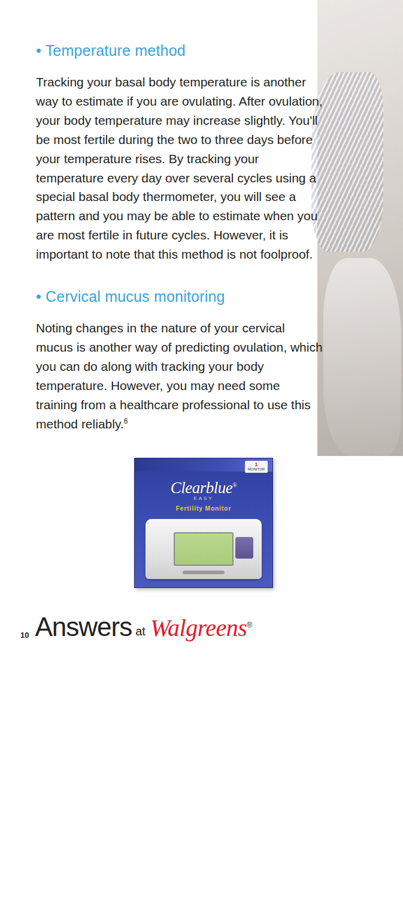• Temperature method
Tracking your basal body temperature is another way to estimate if you are ovulating. After ovulation, your body temperature may increase slightly. You'll be most fertile during the two to three days before your temperature rises. By tracking your temperature every day over several cycles using a special basal body thermometer, you will see a pattern and you may be able to estimate when you are most fertile in future cycles. However, it is important to note that this method is not foolproof.
• Cervical mucus monitoring
Noting changes in the nature of your cervical mucus is another way of predicting ovulation, which you can do along with tracking your body temperature. However, you may need some training from a healthcare professional to use this method reliably.6
1MONITOR
Clearblue®
EASY
Fertility Monitor
10 Answers at Walgreens®